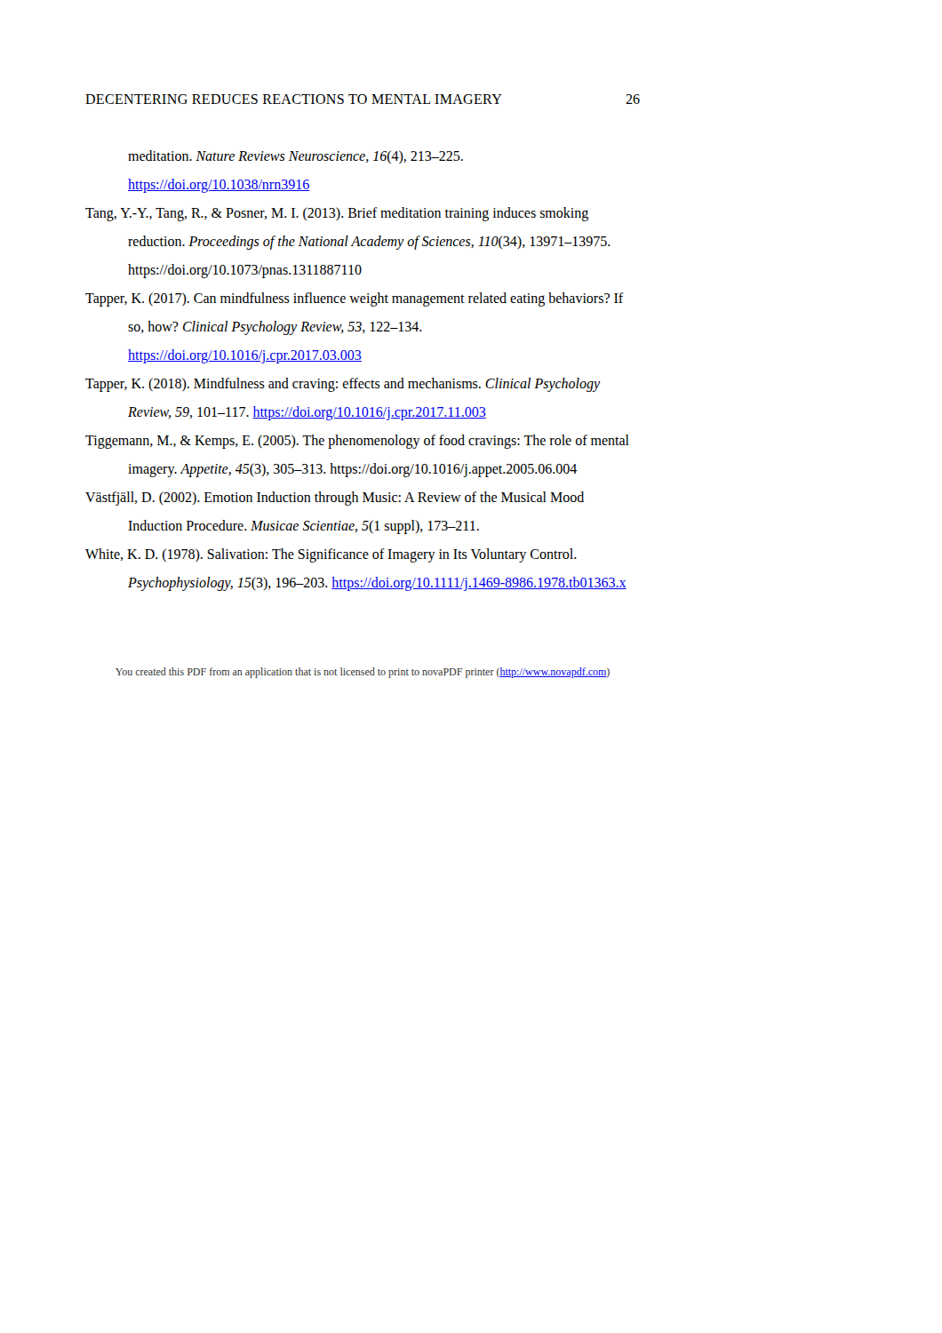Decentering Reduces Reactions to Mental Imagery 26
meditation. Nature Reviews Neuroscience, 16(4), 213–225. https://doi.org/10.1038/nrn3916
Tang, Y.-Y., Tang, R., & Posner, M. I. (2013). Brief meditation training induces smoking reduction. Proceedings of the National Academy of Sciences, 110(34), 13971–13975. https://doi.org/10.1073/pnas.1311887110
Tapper, K. (2017). Can mindfulness influence weight management related eating behaviors? If so, how? Clinical Psychology Review, 53, 122–134. https://doi.org/10.1016/j.cpr.2017.03.003
Tapper, K. (2018). Mindfulness and craving: effects and mechanisms. Clinical Psychology Review, 59, 101–117. https://doi.org/10.1016/j.cpr.2017.11.003
Tiggemann, M., & Kemps, E. (2005). The phenomenology of food cravings: The role of mental imagery. Appetite, 45(3), 305–313. https://doi.org/10.1016/j.appet.2005.06.004
Västfjäll, D. (2002). Emotion Induction through Music: A Review of the Musical Mood Induction Procedure. Musicae Scientiae, 5(1 suppl), 173–211.
White, K. D. (1978). Salivation: The Significance of Imagery in Its Voluntary Control. Psychophysiology, 15(3), 196–203. https://doi.org/10.1111/j.1469-8986.1978.tb01363.x
You created this PDF from an application that is not licensed to print to novaPDF printer (http://www.novapdf.com)